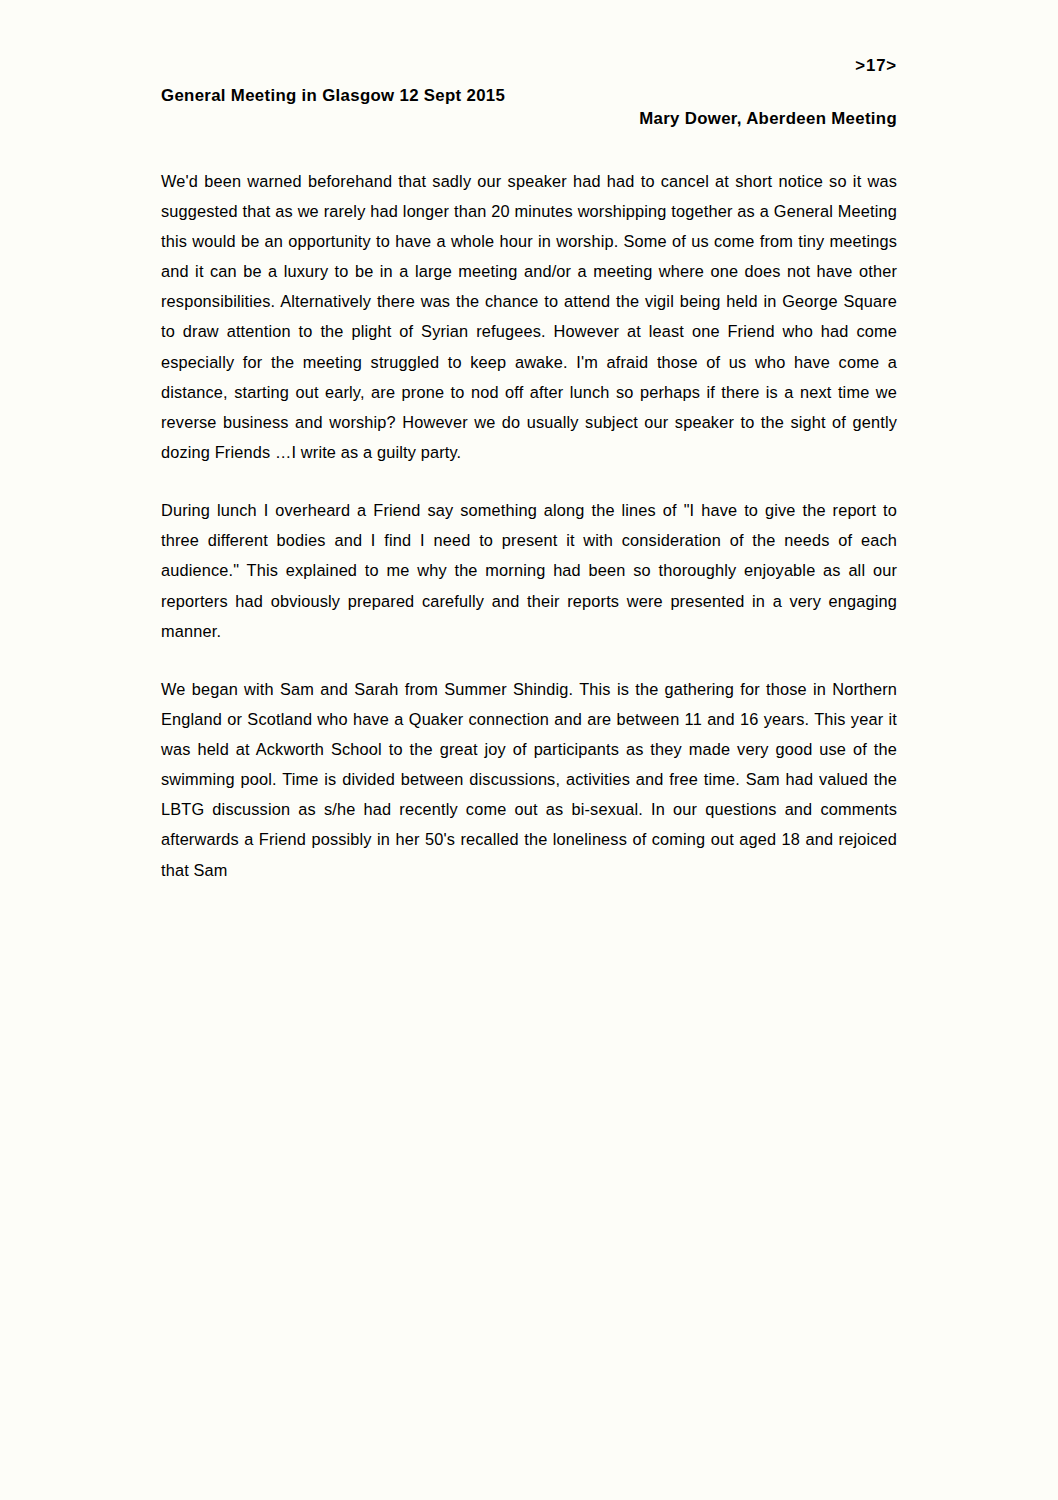>17>
General Meeting in Glasgow 12 Sept 2015
Mary Dower, Aberdeen Meeting
We'd been warned beforehand that sadly our speaker had had to cancel at short notice so it was suggested that as we rarely had longer than 20 minutes worshipping together as a General Meeting this would be an opportunity to have a whole hour in worship. Some of us come from tiny meetings and it can be a luxury to be in a large meeting and/or a meeting where one does not have other responsibilities. Alternatively there was the chance to attend the vigil being held in George Square to draw attention to the plight of Syrian refugees. However at least one Friend who had come especially for the meeting struggled to keep awake. I'm afraid those of us who have come a distance, starting out early, are prone to nod off after lunch so perhaps if there is a next time we reverse business and worship? However we do usually subject our speaker to the sight of gently dozing Friends …I write as a guilty party.
During lunch I overheard a Friend say something along the lines of "I have to give the report to three different bodies and I find I need to present it with consideration of the needs of each audience." This explained to me why the morning had been so thoroughly enjoyable as all our reporters had obviously prepared carefully and their reports were presented in a very engaging manner.
We began with Sam and Sarah from Summer Shindig. This is the gathering for those in Northern England or Scotland who have a Quaker connection and are between 11 and 16 years. This year it was held at Ackworth School to the great joy of participants as they made very good use of the swimming pool. Time is divided between discussions, activities and free time. Sam had valued the LBTG discussion as s/he had recently come out as bi-sexual. In our questions and comments afterwards a Friend possibly in her 50's recalled the loneliness of coming out aged 18 and rejoiced that Sam